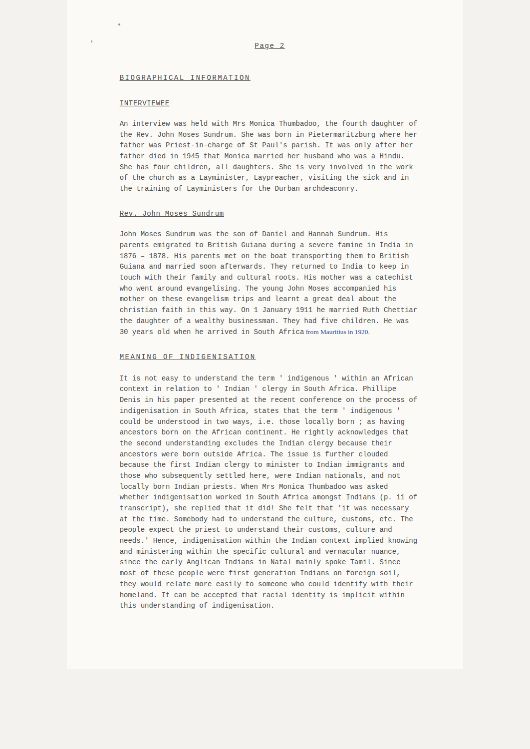• ,
Page 2
BIOGRAPHICAL INFORMATION
INTERVIEWEE
An interview was held with Mrs Monica Thumbadoo, the fourth daughter of the Rev. John Moses Sundrum. She was born in Pietermaritzburg where her father was Priest-in-charge of St Paul's parish. It was only after her father died in 1945 that Monica married her husband who was a Hindu. She has four children, all daughters. She is very involved in the work of the church as a Layminister, Laypreacher, visiting the sick and in the training of Layministers for the Durban archdeaconry.
Rev. John Moses Sundrum
John Moses Sundrum was the son of Daniel and Hannah Sundrum. His parents emigrated to British Guiana during a severe famine in India in 1876 – 1878. His parents met on the boat transporting them to British Guiana and married soon afterwards. They returned to India to keep in touch with their family and cultural roots. His mother was a catechist who went around evangelising. The young John Moses accompanied his mother on these evangelism trips and learnt a great deal about the christian faith in this way. On 1 January 1911 he married Ruth Chettiar the daughter of a wealthy businessman. They had five children. He was 30 years old when he arrived in South Africa from Mauritius in 1920.
MEANING OF INDIGENISATION
It is not easy to understand the term ' indigenous ' within an African context in relation to ' Indian ' clergy in South Africa. Phillipe Denis in his paper presented at the recent conference on the process of indigenisation in South Africa, states that the term ' indigenous ' could be understood in two ways, i.e. those locally born ; as having ancestors born on the African continent. He rightly acknowledges that the second understanding excludes the Indian clergy because their ancestors were born outside Africa. The issue is further clouded because the first Indian clergy to minister to Indian immigrants and those who subsequently settled here, were Indian nationals, and not locally born Indian priests. When Mrs Monica Thumbadoo was asked whether indigenisation worked in South Africa amongst Indians (p. 11 of transcript), she replied that it did! She felt that 'it was necessary at the time. Somebody had to understand the culture, customs, etc. The people expect the priest to understand their customs, culture and needs.' Hence, indigenisation within the Indian context implied knowing and ministering within the specific cultural and vernacular nuance, since the early Anglican Indians in Natal mainly spoke Tamil. Since most of these people were first generation Indians on foreign soil, they would relate more easily to someone who could identify with their homeland. It can be accepted that racial identity is implicit within this understanding of indigenisation.